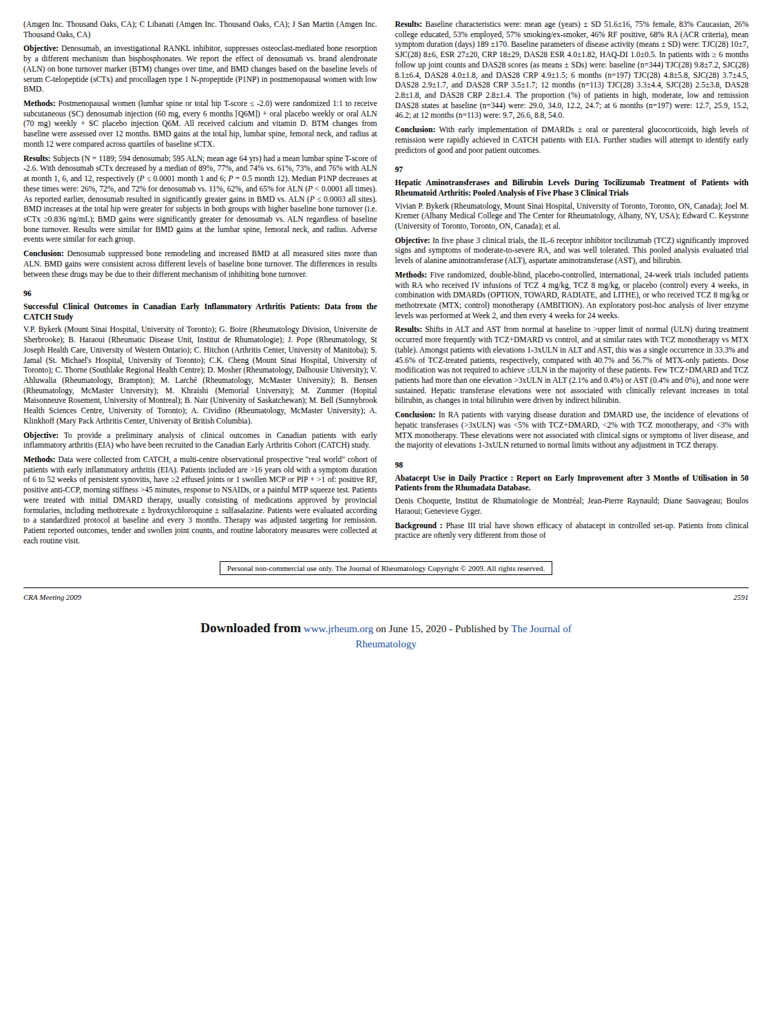(Amgen Inc. Thousand Oaks, CA); C Libanati (Amgen Inc. Thousand Oaks, CA); J San Martin (Amgen Inc. Thousand Oaks, CA)
Objective: Denosumab, an investigational RANKL inhibitor, suppresses osteoclast-mediated bone resorption by a different mechanism than bisphosphonates. We report the effect of denosumab vs. brand alendronate (ALN) on bone turnover marker (BTM) changes over time, and BMD changes based on the baseline levels of serum C-telopeptide (sCTx) and procollagen type 1 N-propeptide (P1NP) in postmenopausal women with low BMD.
Methods: Postmenopausal women (lumbar spine or total hip T-score ≤ -2.0) were randomized 1:1 to receive subcutaneous (SC) denosumab injection (60 mg, every 6 months [Q6M]) + oral placebo weekly or oral ALN (70 mg) weekly + SC placebo injection Q6M. All received calcium and vitamin D. BTM changes from baseline were assessed over 12 months. BMD gains at the total hip, lumbar spine, femoral neck, and radius at month 12 were compared across quartiles of baseline sCTX.
Results: Subjects (N = 1189; 594 denosumab; 595 ALN; mean age 64 yrs) had a mean lumbar spine T-score of -2.6. With denosumab sCTx decreased by a median of 89%, 77%, and 74% vs. 61%, 73%, and 76% with ALN at month 1, 6, and 12, respectively (P ≤ 0.0001 month 1 and 6; P = 0.5 month 12). Median P1NP decreases at these times were: 26%, 72%, and 72% for denosumab vs. 11%, 62%, and 65% for ALN (P < 0.0001 all times). As reported earlier, denosumab resulted in significantly greater gains in BMD vs. ALN (P ≤ 0.0003 all sites). BMD increases at the total hip were greater for subjects in both groups with higher baseline bone turnover (i.e. sCTx ≥0.836 ng/mL); BMD gains were significantly greater for denosumab vs. ALN regardless of baseline bone turnover. Results were similar for BMD gains at the lumbar spine, femoral neck, and radius. Adverse events were similar for each group.
Conclusion: Denosumab suppressed bone remodeling and increased BMD at all measured sites more than ALN. BMD gains were consistent across different levels of baseline bone turnover. The differences in results between these drugs may be due to their different mechanism of inhibiting bone turnover.
96
Successful Clinical Outcomes in Canadian Early Inflammatory Arthritis Patients: Data from the CATCH Study
V.P. Bykerk (Mount Sinai Hospital, University of Toronto); G. Boire (Rheumatology Division, Universite de Sherbrooke); B. Haraoui (Rheumatic Disease Unit, Institut de Rhumatologie); J. Pope (Rheumatology, St Joseph Health Care, University of Western Ontario); C. Hitchon (Arthritis Center, University of Manitoba); S. Jamal (St. Michael's Hospital, University of Toronto); C.K. Cheng (Mount Sinai Hospital, University of Toronto); C. Thorne (Southlake Regional Health Centre); D. Mosher (Rheumatology, Dalhousie University); V. Ahluwalia (Rheumatology, Brampton); M. Larché (Rheumatology, McMaster University); B. Bensen (Rheumatology, McMaster University); M. Khraishi (Memorial University); M. Zummer (Hopital Maisonneuve Rosement, University of Montreal); B. Nair (University of Saskatchewan); M. Bell (Sunnybrook Health Sciences Centre, University of Toronto); A. Cividino (Rheumatology, McMaster University); A. Klinkhoff (Mary Pack Arthritis Center, University of British Columbia).
Objective: To provide a preliminary analysis of clinical outcomes in Canadian patients with early inflammatory arthritis (EIA) who have been recruited to the Canadian Early Arthritis Cohort (CATCH) study.
Methods: Data were collected from CATCH, a multi-centre observational prospective "real world" cohort of patients with early inflammatory arthritis (EIA). Patients included are >16 years old with a symptom duration of 6 to 52 weeks of persistent synovitis, have ≥2 effused joints or 1 swollen MCP or PIP + >1 of: positive RF, positive anti-CCP, morning stiffness >45 minutes, response to NSAIDs, or a painful MTP squeeze test. Patients were treated with initial DMARD therapy, usually consisting of medications approved by provincial formularies, including methotrexate ± hydroxychloroquine ± sulfasalazine. Patients were evaluated according to a standardized protocol at baseline and every 3 months. Therapy was adjusted targeting for remission. Patient reported outcomes, tender and swollen joint counts, and routine laboratory measures were collected at each routine visit.
Results: Baseline characteristics were: mean age (years) ± SD 51.6±16, 75% female, 83% Caucasian, 26% college educated, 53% employed, 57% smoking/ex-smoker, 46% RF positive, 68% RA (ACR criteria), mean symptom duration (days) 189 ±170. Baseline parameters of disease activity (means ± SD) were: TJC(28) 10±7, SJC(28) 8±6, ESR 27±20, CRP 18±29, DAS28 ESR 4.0±1.82, HAQ-DI 1.0±0.5. In patients with ≥ 6 months follow up joint counts and DAS28 scores (as means ± SDs) were: baseline (n=344) TJC(28) 9.8±7.2, SJC(28) 8.1±6.4, DAS28 4.0±1.8, and DAS28 CRP 4.9±1.5; 6 months (n=197) TJC(28) 4.8±5.8, SJC(28) 3.7±4.5, DAS28 2.9±1.7, and DAS28 CRP 3.5±1.7; 12 months (n=113) TJC(28) 3.3±4.4, SJC(28) 2.5±3.8, DAS28 2.8±1.8, and DAS28 CRP 2.8±1.4. The proportion (%) of patients in high, moderate, low and remission DAS28 states at baseline (n=344) were: 29.0, 34.0, 12.2, 24.7; at 6 months (n=197) were: 12.7, 25.9, 15.2, 46.2; at 12 months (n=113) were: 9.7, 26.6, 8.8, 54.0.
Conclusion: With early implementation of DMARDs ± oral or parenteral glucocorticoids, high levels of remission were rapidly achieved in CATCH patients with EIA. Further studies will attempt to identify early predictors of good and poor patient outcomes.
97
Hepatic Aminotransferases and Bilirubin Levels During Tocilizumab Treatment of Patients with Rheumatoid Arthritis: Pooled Analysis of Five Phase 3 Clinical Trials
Vivian P. Bykerk (Rheumatology, Mount Sinai Hospital, University of Toronto, Toronto, ON, Canada); Joel M. Kremer (Albany Medical College and The Center for Rheumatology, Albany, NY, USA); Edward C. Keystone (University of Toronto, Toronto, ON, Canada); et al.
Objective: In five phase 3 clinical trials, the IL-6 receptor inhibitor tocilizumab (TCZ) significantly improved signs and symptoms of moderate-to-severe RA, and was well tolerated. This pooled analysis evaluated trial levels of alanine aminotransferase (ALT), aspartate aminotransferase (AST), and bilirubin.
Methods: Five randomized, double-blind, placebo-controlled, international, 24-week trials included patients with RA who received IV infusions of TCZ 4 mg/kg, TCZ 8 mg/kg, or placebo (control) every 4 weeks, in combination with DMARDs (OPTION, TOWARD, RADIATE, and LITHE), or who received TCZ 8 mg/kg or methotrexate (MTX; control) monotherapy (AMBITION). An exploratory post-hoc analysis of liver enzyme levels was performed at Week 2, and then every 4 weeks for 24 weeks.
Results: Shifts in ALT and AST from normal at baseline to >upper limit of normal (ULN) during treatment occurred more frequently with TCZ+DMARD vs control, and at similar rates with TCZ monotherapy vs MTX (table). Amongst patients with elevations 1-3xULN in ALT and AST, this was a single occurrence in 33.3% and 45.6% of TCZ-treated patients, respectively, compared with 40.7% and 56.7% of MTX-only patients. Dose modification was not required to achieve ≤ULN in the majority of these patients. Few TCZ+DMARD and TCZ patients had more than one elevation >3xULN in ALT (2.1% and 0.4%) or AST (0.4% and 0%), and none were sustained. Hepatic transferase elevations were not associated with clinically relevant increases in total bilirubin, as changes in total bilirubin were driven by indirect bilirubin.
Conclusion: In RA patients with varying disease duration and DMARD use, the incidence of elevations of hepatic transferases (>3xULN) was <5% with TCZ+DMARD, <2% with TCZ monotherapy, and <3% with MTX monotherapy. These elevations were not associated with clinical signs or symptoms of liver disease, and the majority of elevations 1-3xULN returned to normal limits without any adjustment in TCZ therapy.
98
Abatacept Use in Daily Practice : Report on Early Improvement after 3 Months of Utilisation in 50 Patients from the Rhumadata Database.
Denis Choquette, Institut de Rhumatologie de Montréal; Jean-Pierre Raynauld; Diane Sauvageau; Boulos Haraoui; Genevieve Gyger.
Background : Phase III trial have shown efficacy of abatacept in controlled set-up. Patients from clinical practice are oftenly very different from those of
Personal non-commercial use only. The Journal of Rheumatology Copyright © 2009. All rights reserved.
CRA Meeting 2009 2591
Downloaded from www.jrheum.org on June 15, 2020 - Published by The Journal of
Rheumatology